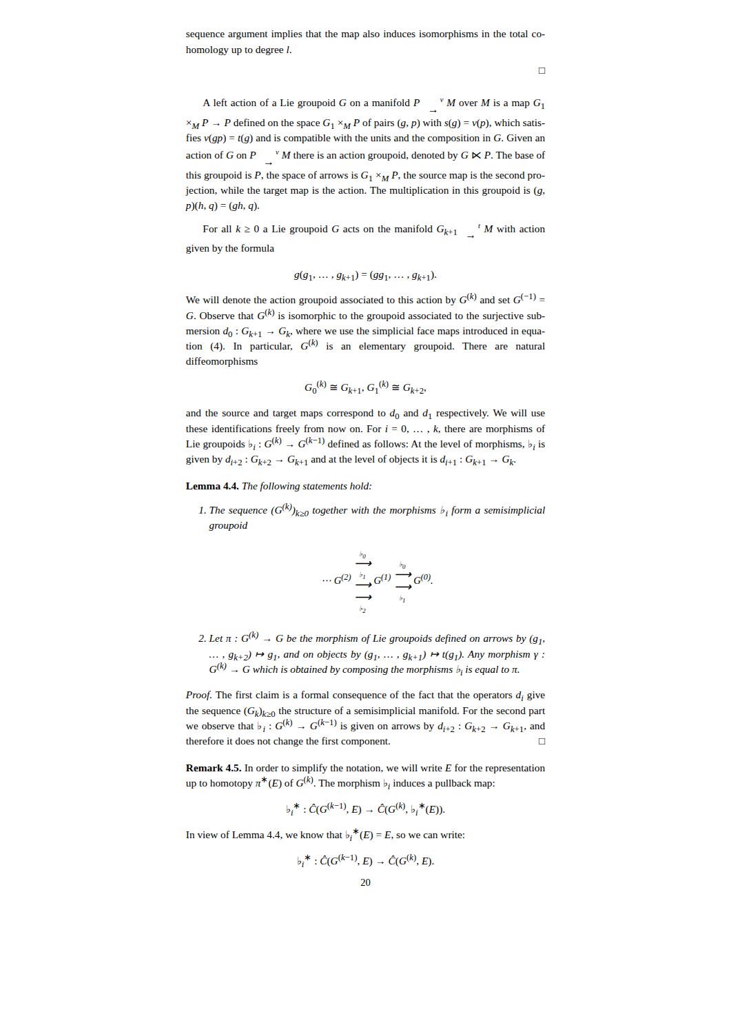sequence argument implies that the map also induces isomorphisms in the total cohomology up to degree l.
□
A left action of a Lie groupoid G on a manifold P ν
→ M over M is a map G1 ×M P → P defined on the space G1 ×M P of pairs (g, p) with s(g) = ν(p), which satisfies ν(gp) = t(g) and is compatible with the units and the composition in G. Given an action of G on P ν
→ M there is an action groupoid, denoted by G ⋉ P. The base of this groupoid is P, the space of arrows is G1 ×M P, the source map is the second projection, while the target map is the action. The multiplication in this groupoid is (g, p)(h, q) = (gh, q).
For all k ≥ 0 a Lie groupoid G acts on the manifold Gk+1 t
→ M with action given by the formula
g(g1, … , gk+1) = (gg1, … , gk+1).
We will denote the action groupoid associated to this action by G(k) and set G(−1) = G. Observe that G(k) is isomorphic to the groupoid associated to the surjective submersion d0 : Gk+1 → Gk, where we use the simplicial face maps introduced in equation (4). In particular, G(k) is an elementary groupoid. There are natural diffeomorphisms
G0(k) ≅ Gk+1, G1(k) ≅ Gk+2,
and the source and target maps correspond to d0 and d1 respectively. We will use these identifications freely from now on. For i = 0, … , k, there are morphisms of Lie groupoids ♭i : G(k) → G(k−1) defined as follows: At the level of morphisms, ♭i is given by di+2 : Gk+2 → Gk+1 and at the level of objects it is di+1 : Gk+1 → Gk.
Lemma 4.4. The following statements hold:
The sequence (G(k))k≥0 together with the morphisms ♭i form a semisimplicial groupoid
| ⋯ G (2) | ♭ 0 ⟶ ♭ 1 ⟶ ⟶ ♭ 2 | G (1) | ♭ 0 ⟶ ⟶ ♭ 1 | G (0) . |
Let π : G(k) → G be the morphism of Lie groupoids defined on arrows by (g1, … , gk+2) ↦ g1, and on objects by (g1, … , gk+1) ↦ t(g1). Any morphism γ : G(k) → G which is obtained by composing the morphisms ♭i is equal to π.
Proof. The first claim is a formal consequence of the fact that the operators di give the sequence (Gk)k≥0 the structure of a semisimplicial manifold. For the second part we observe that ♭i : G(k) → G(k−1) is given on arrows by di+2 : Gk+2 → Gk+1, and therefore it does not change the first component. □
Remark 4.5. In order to simplify the notation, we will write E for the representation up to homotopy π∗(E) of G(k). The morphism ♭i induces a pullback map:
♭i∗ : Ĉ(G(k−1), E) → Ĉ(G(k), ♭i∗(E)).
In view of Lemma 4.4, we know that ♭i∗(E) = E, so we can write:
♭i∗ : Ĉ(G(k−1), E) → Ĉ(G(k), E).
20